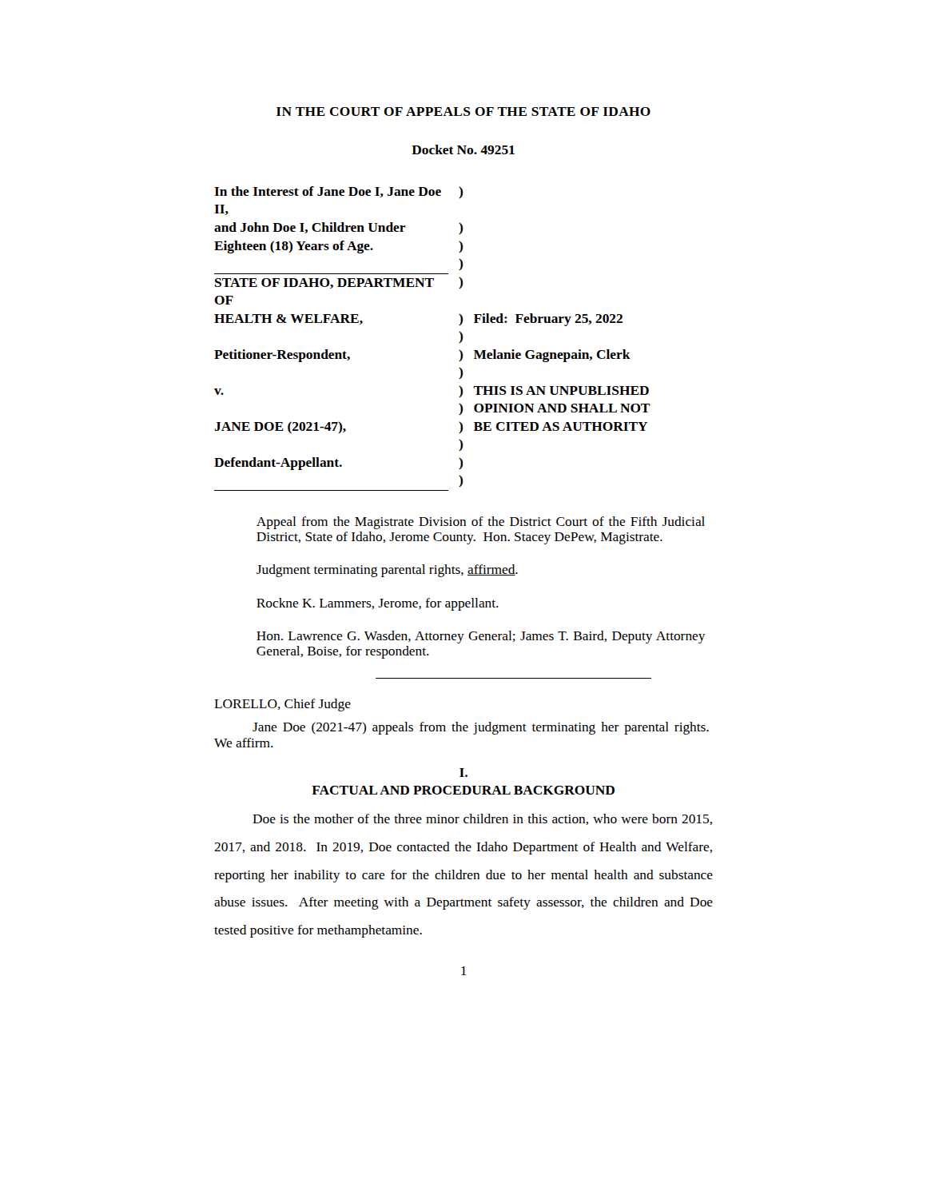IN THE COURT OF APPEALS OF THE STATE OF IDAHO
Docket No. 49251
| In the Interest of Jane Doe I, Jane Doe II, | ) | |
| and John Doe I, Children Under | ) | |
| Eighteen (18) Years of Age. | ) | |
| | ) | |
| STATE OF IDAHO, DEPARTMENT OF | ) | |
| HEALTH & WELFARE, | ) | Filed: February 25, 2022 |
| | ) | |
| Petitioner-Respondent, | ) | Melanie Gagnepain, Clerk |
| | ) | |
| v. | ) | THIS IS AN UNPUBLISHED |
| | ) | OPINION AND SHALL NOT |
| JANE DOE (2021-47), | ) | BE CITED AS AUTHORITY |
| | ) | |
| Defendant-Appellant. | ) | |
| | ) | |
Appeal from the Magistrate Division of the District Court of the Fifth Judicial District, State of Idaho, Jerome County. Hon. Stacey DePew, Magistrate.
Judgment terminating parental rights, affirmed.
Rockne K. Lammers, Jerome, for appellant.
Hon. Lawrence G. Wasden, Attorney General; James T. Baird, Deputy Attorney General, Boise, for respondent.
LORELLO, Chief Judge
Jane Doe (2021-47) appeals from the judgment terminating her parental rights. We affirm.
I.
FACTUAL AND PROCEDURAL BACKGROUND
Doe is the mother of the three minor children in this action, who were born 2015, 2017, and 2018. In 2019, Doe contacted the Idaho Department of Health and Welfare, reporting her inability to care for the children due to her mental health and substance abuse issues. After meeting with a Department safety assessor, the children and Doe tested positive for methamphetamine.
1